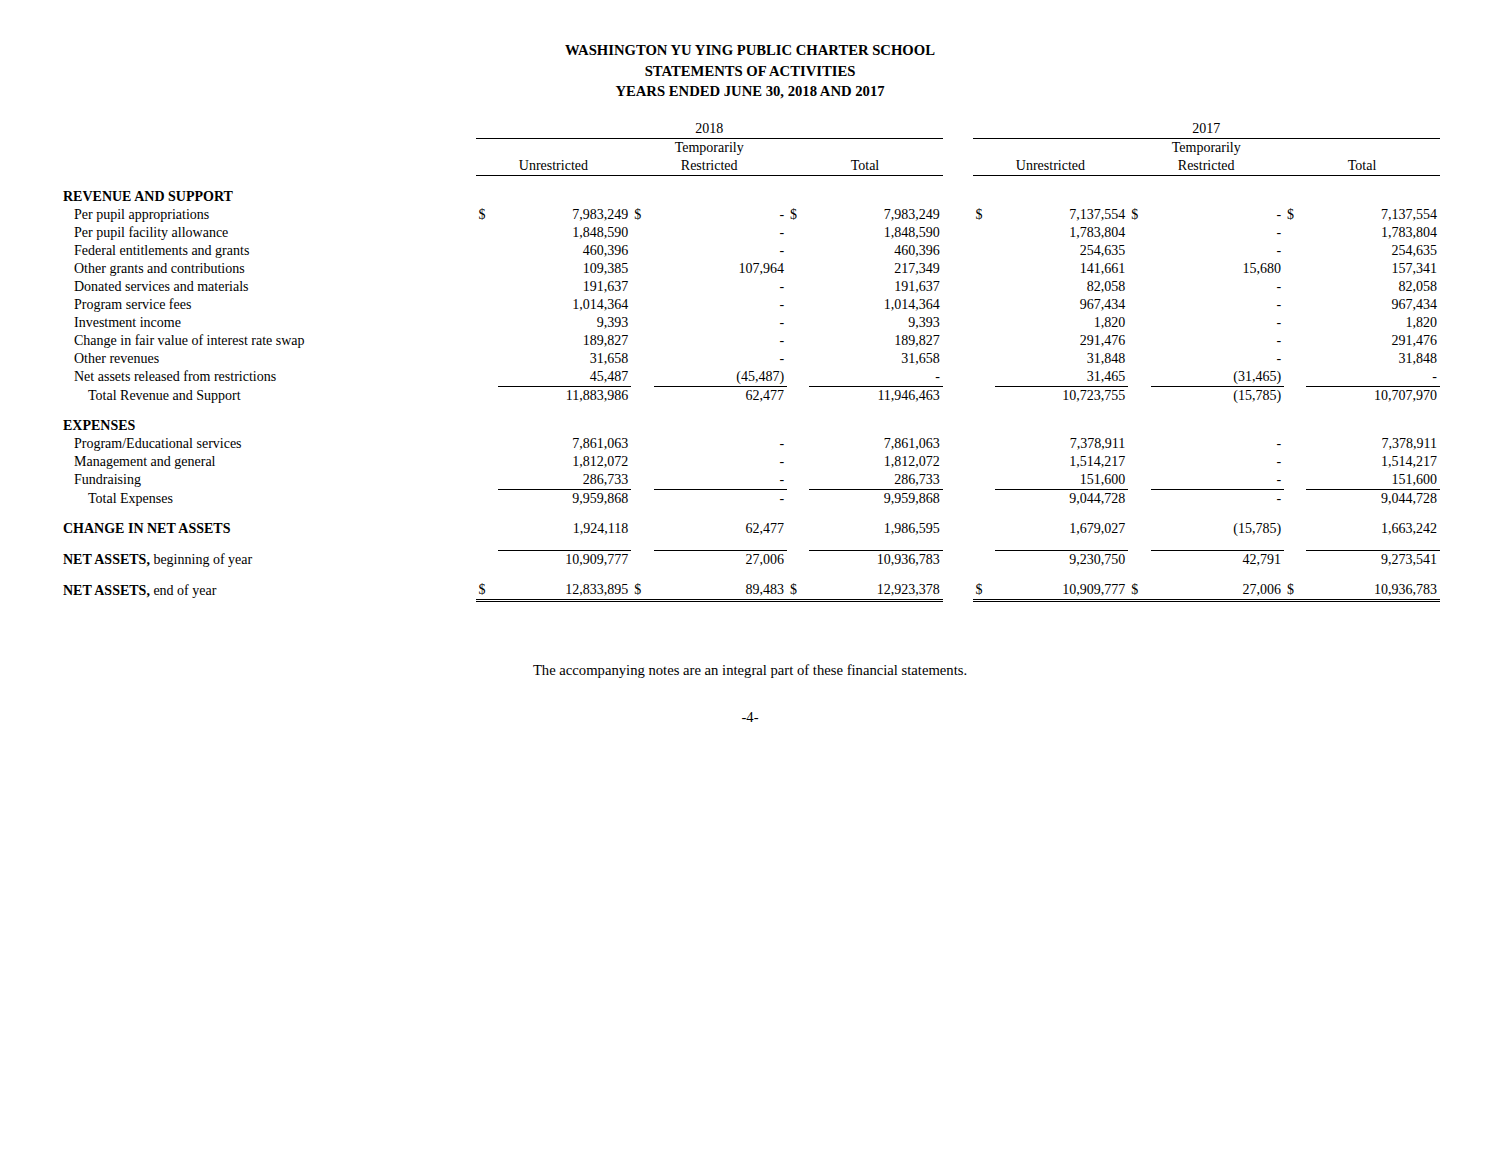WASHINGTON YU YING PUBLIC CHARTER SCHOOL
STATEMENTS OF ACTIVITIES
YEARS ENDED JUNE 30, 2018 AND 2017
| | 2018 | | 2017 |
| | | Temporarily | | | | Temporarily | |
| | Unrestricted | Restricted | Total | | Unrestricted | Restricted | Total |
| REVENUE AND SUPPORT | |
| Per pupil appropriations | $ | 7,983,249 | $ | - | $ | 7,983,249 | | $ | 7,137,554 | $ | - | $ | 7,137,554 |
| Per pupil facility allowance | | 1,848,590 | | - | | 1,848,590 | | | 1,783,804 | | - | | 1,783,804 |
| Federal entitlements and grants | | 460,396 | | - | | 460,396 | | | 254,635 | | - | | 254,635 |
| Other grants and contributions | | 109,385 | | 107,964 | | 217,349 | | | 141,661 | | 15,680 | | 157,341 |
| Donated services and materials | | 191,637 | | - | | 191,637 | | | 82,058 | | - | | 82,058 |
| Program service fees | | 1,014,364 | | - | | 1,014,364 | | | 967,434 | | - | | 967,434 |
| Investment income | | 9,393 | | - | | 9,393 | | | 1,820 | | - | | 1,820 |
| Change in fair value of interest rate swap | | 189,827 | | - | | 189,827 | | | 291,476 | | - | | 291,476 |
| Other revenues | | 31,658 | | - | | 31,658 | | | 31,848 | | - | | 31,848 |
| Net assets released from restrictions | | 45,487 | | (45,487) | | - | | | 31,465 | | (31,465) | | - |
| Total Revenue and Support | | 11,883,986 | | 62,477 | | 11,946,463 | | | 10,723,755 | | (15,785) | | 10,707,970 |
| EXPENSES | |
| Program/Educational services | | 7,861,063 | | - | | 7,861,063 | | | 7,378,911 | | - | | 7,378,911 |
| Management and general | | 1,812,072 | | - | | 1,812,072 | | | 1,514,217 | | - | | 1,514,217 |
| Fundraising | | 286,733 | | - | | 286,733 | | | 151,600 | | - | | 151,600 |
| Total Expenses | | 9,959,868 | | - | | 9,959,868 | | | 9,044,728 | | - | | 9,044,728 |
| CHANGE IN NET ASSETS | | 1,924,118 | | 62,477 | | 1,986,595 | | | 1,679,027 | | (15,785) | | 1,663,242 |
| NET ASSETS, beginning of year | | 10,909,777 | | 27,006 | | 10,936,783 | | | 9,230,750 | | 42,791 | | 9,273,541 |
| NET ASSETS, end of year | $ | 12,833,895 | $ | 89,483 | $ | 12,923,378 | | $ | 10,909,777 | $ | 27,006 | $ | 10,936,783 |
The accompanying notes are an integral part of these financial statements.
-4-